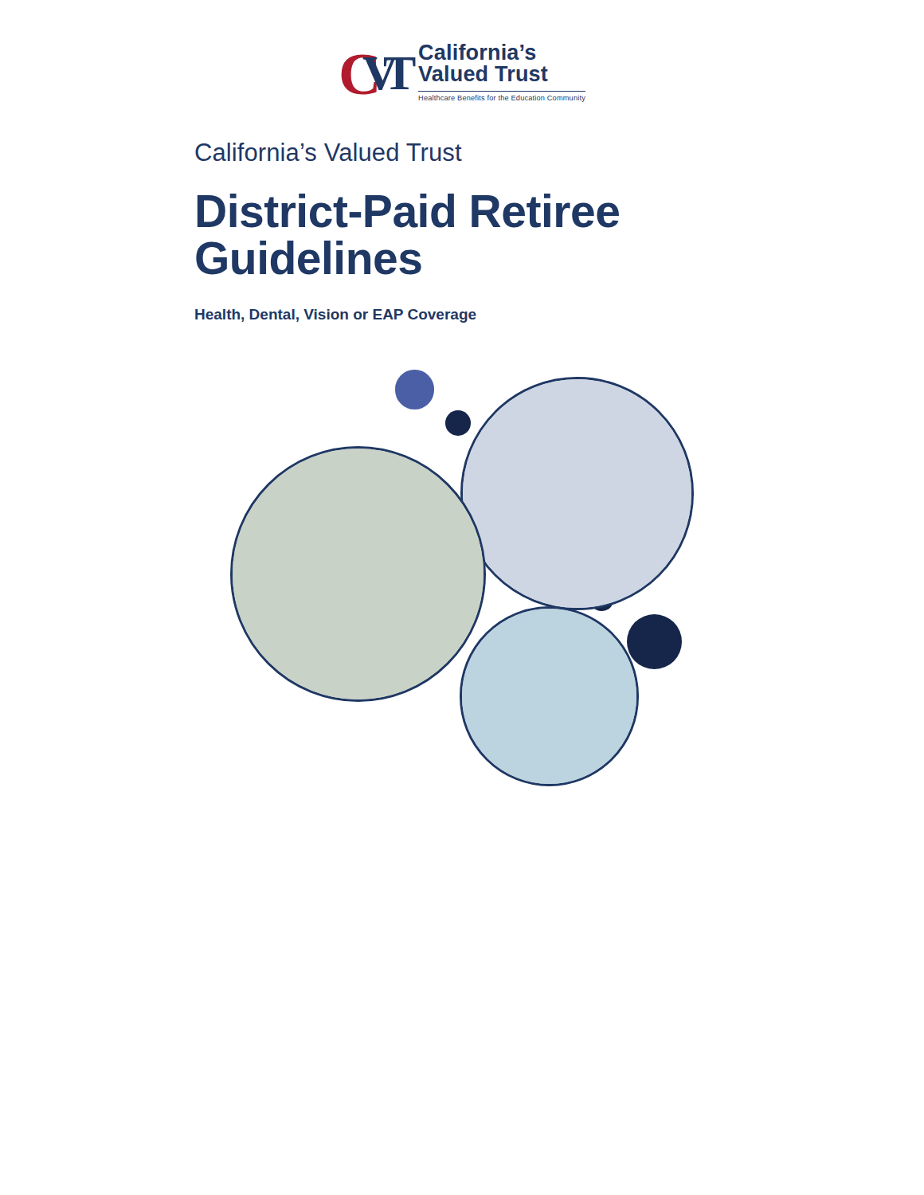C V T
California’s Valued Trust Healthcare Benefits for the Education Community
California’s Valued Trust
District-Paid Retiree
Guidelines
Health, Dental, Vision or EAP Coverage